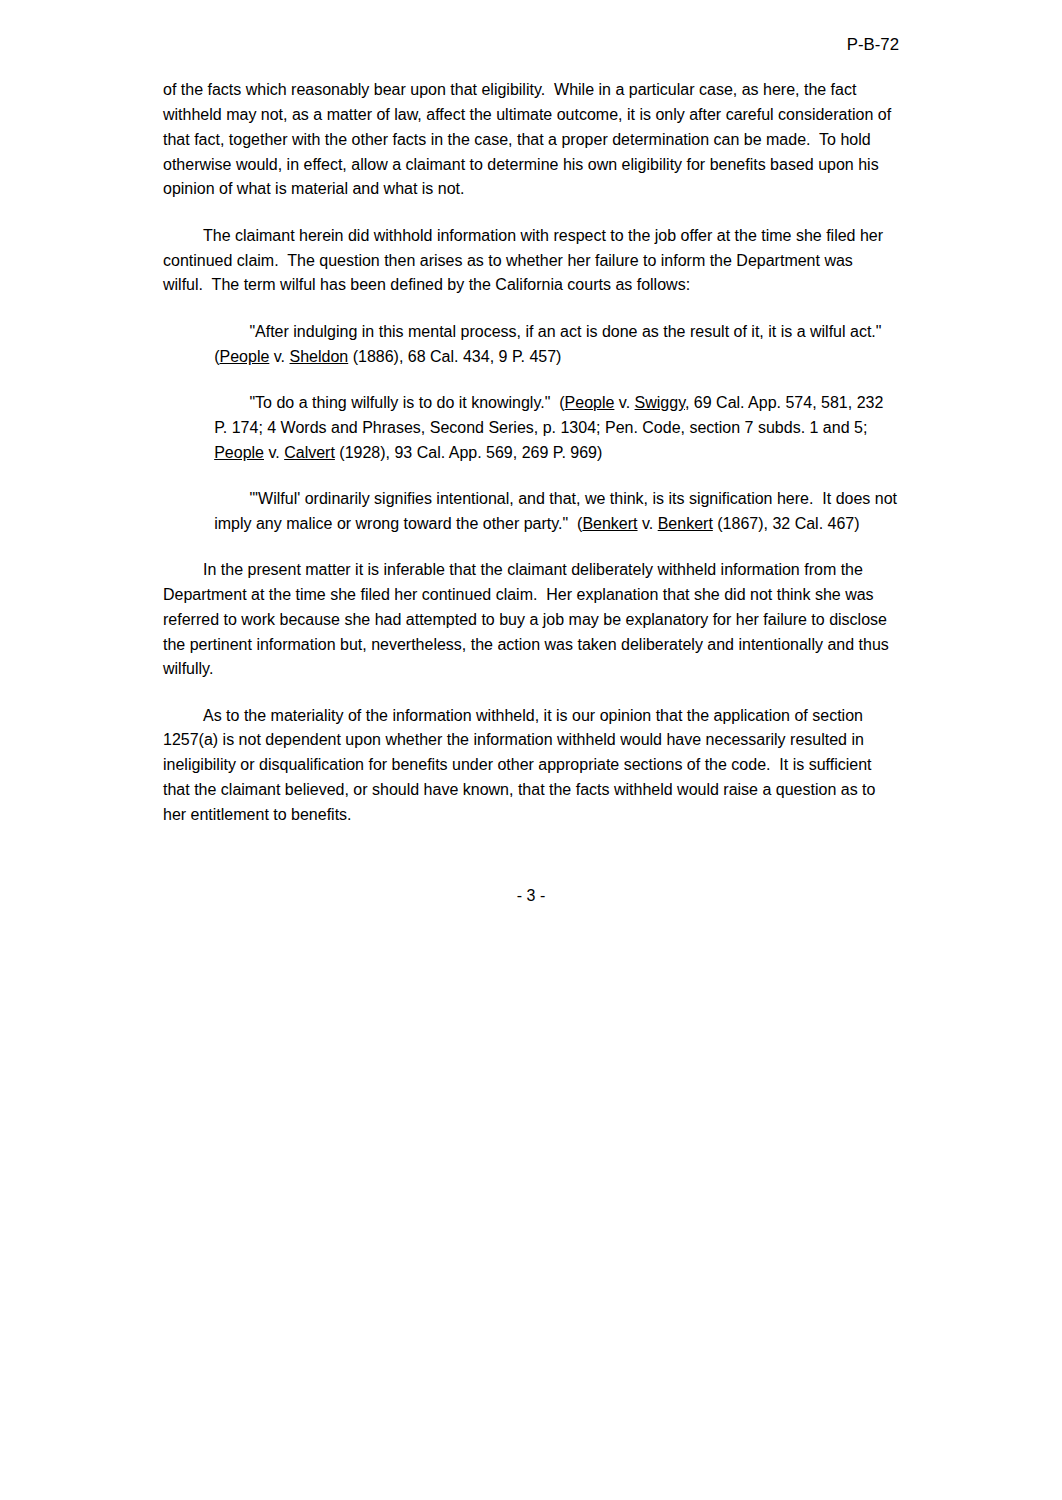P-B-72
of the facts which reasonably bear upon that eligibility. While in a particular case, as here, the fact withheld may not, as a matter of law, affect the ultimate outcome, it is only after careful consideration of that fact, together with the other facts in the case, that a proper determination can be made. To hold otherwise would, in effect, allow a claimant to determine his own eligibility for benefits based upon his opinion of what is material and what is not.
The claimant herein did withhold information with respect to the job offer at the time she filed her continued claim. The question then arises as to whether her failure to inform the Department was wilful. The term wilful has been defined by the California courts as follows:
"After indulging in this mental process, if an act is done as the result of it, it is a wilful act." (People v. Sheldon (1886), 68 Cal. 434, 9 P. 457)
"To do a thing wilfully is to do it knowingly." (People v. Swiggy, 69 Cal. App. 574, 581, 232 P. 174; 4 Words and Phrases, Second Series, p. 1304; Pen. Code, section 7 subds. 1 and 5; People v. Calvert (1928), 93 Cal. App. 569, 269 P. 969)
"'Wilful' ordinarily signifies intentional, and that, we think, is its signification here. It does not imply any malice or wrong toward the other party." (Benkert v. Benkert (1867), 32 Cal. 467)
In the present matter it is inferable that the claimant deliberately withheld information from the Department at the time she filed her continued claim. Her explanation that she did not think she was referred to work because she had attempted to buy a job may be explanatory for her failure to disclose the pertinent information but, nevertheless, the action was taken deliberately and intentionally and thus wilfully.
As to the materiality of the information withheld, it is our opinion that the application of section 1257(a) is not dependent upon whether the information withheld would have necessarily resulted in ineligibility or disqualification for benefits under other appropriate sections of the code. It is sufficient that the claimant believed, or should have known, that the facts withheld would raise a question as to her entitlement to benefits.
- 3 -